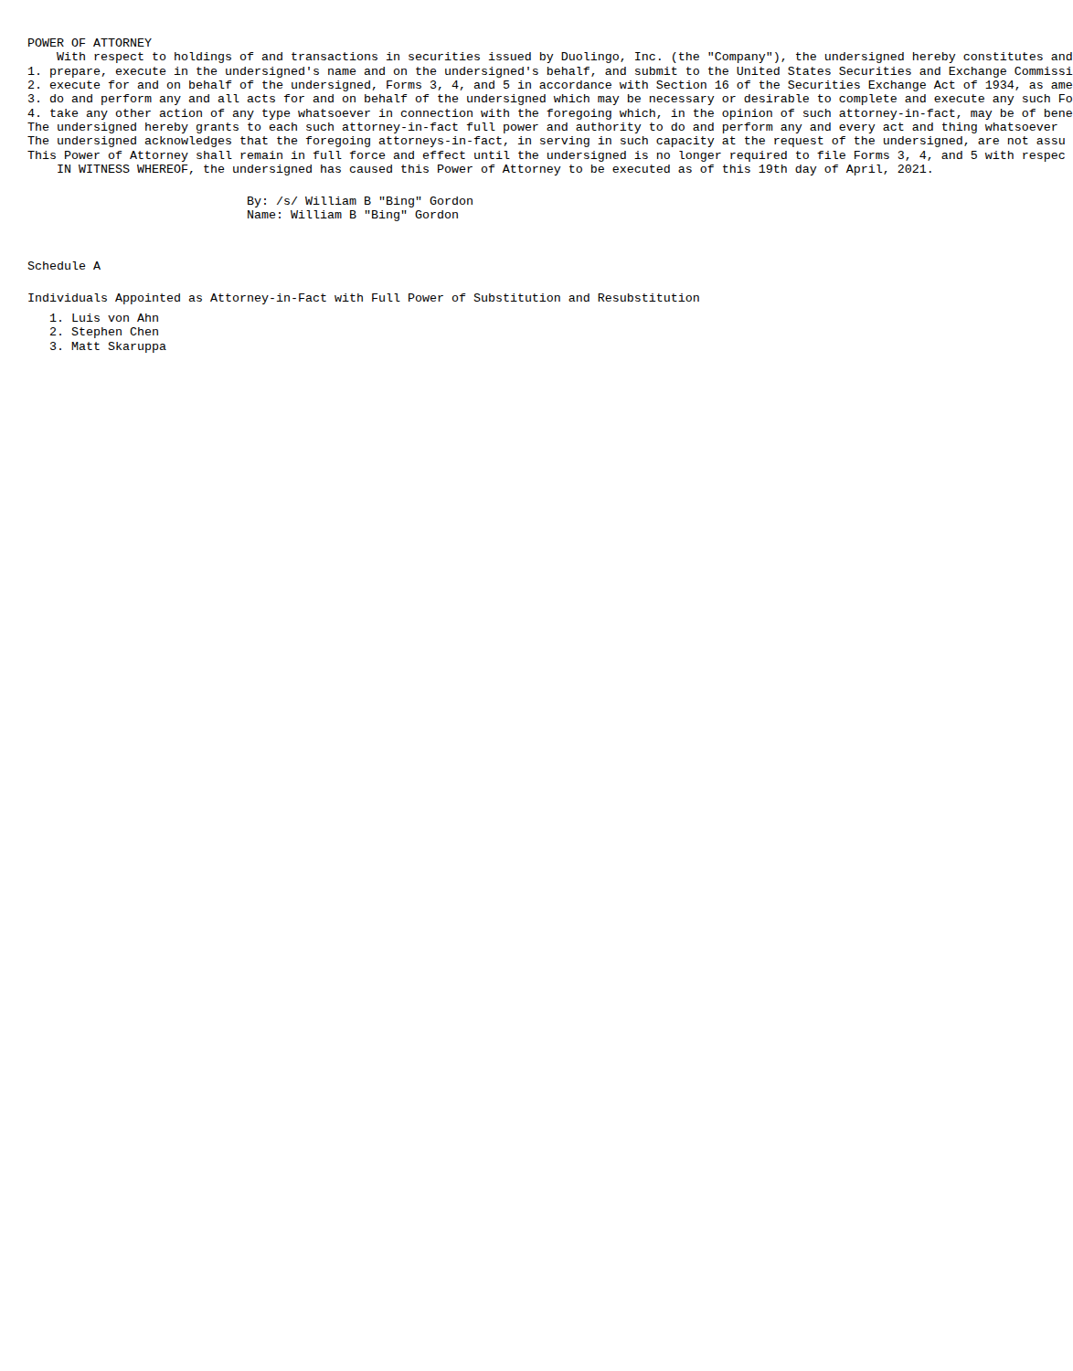POWER OF ATTORNEY
With respect to holdings of and transactions in securities issued by Duolingo, Inc. (the "Company"), the undersigned hereby constitutes and
1. prepare, execute in the undersigned's name and on the undersigned's behalf, and submit to the United States Securities and Exchange Commissi
2. execute for and on behalf of the undersigned, Forms 3, 4, and 5 in accordance with Section 16 of the Securities Exchange Act of 1934, as ame
3. do and perform any and all acts for and on behalf of the undersigned which may be necessary or desirable to complete and execute any such Fo
4. take any other action of any type whatsoever in connection with the foregoing which, in the opinion of such attorney-in-fact, may be of bene
The undersigned hereby grants to each such attorney-in-fact full power and authority to do and perform any and every act and thing whatsoever
The undersigned acknowledges that the foregoing attorneys-in-fact, in serving in such capacity at the request of the undersigned, are not assu
This Power of Attorney shall remain in full force and effect until the undersigned is no longer required to file Forms 3, 4, and 5 with respec
IN WITNESS WHEREOF, the undersigned has caused this Power of Attorney to be executed as of this 19th day of April, 2021.
By: /s/ William B "Bing" Gordon
Name: William B "Bing" Gordon
Schedule A
Individuals Appointed as Attorney-in-Fact with Full Power of Substitution and Resubstitution
Luis von Ahn
Stephen Chen
Matt Skaruppa